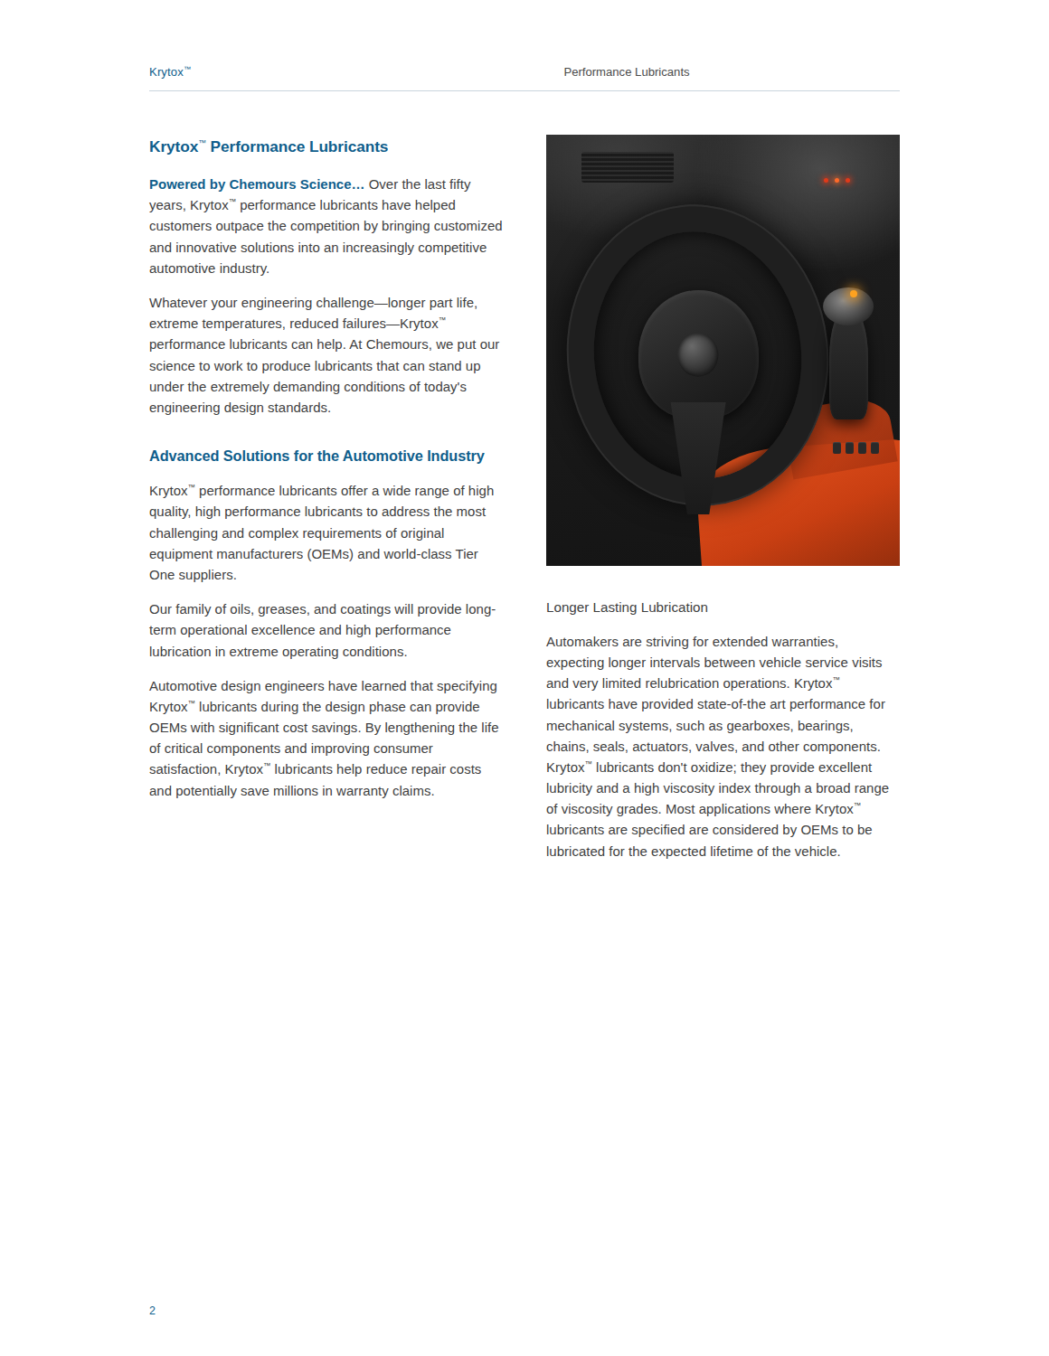Krytox™
Performance Lubricants
Krytox™ Performance Lubricants
Powered by Chemours Science… Over the last fifty years, Krytox™ performance lubricants have helped customers outpace the competition by bringing customized and innovative solutions into an increasingly competitive automotive industry.
Whatever your engineering challenge—longer part life, extreme temperatures, reduced failures—Krytox™ performance lubricants can help. At Chemours, we put our science to work to produce lubricants that can stand up under the extremely demanding conditions of today's engineering design standards.
Advanced Solutions for the Automotive Industry
Krytox™ performance lubricants offer a wide range of high quality, high performance lubricants to address the most challenging and complex requirements of original equipment manufacturers (OEMs) and world-class Tier One suppliers.
Our family of oils, greases, and coatings will provide long-term operational excellence and high performance lubrication in extreme operating conditions.
Automotive design engineers have learned that specifying Krytox™ lubricants during the design phase can provide OEMs with significant cost savings. By lengthening the life of critical components and improving consumer satisfaction, Krytox™ lubricants help reduce repair costs and potentially save millions in warranty claims.
Longer Lasting Lubrication
Automakers are striving for extended warranties, expecting longer intervals between vehicle service visits and very limited relubrication operations. Krytox™ lubricants have provided state-of-the art performance for mechanical systems, such as gearboxes, bearings, chains, seals, actuators, valves, and other components. Krytox™ lubricants don't oxidize; they provide excellent lubricity and a high viscosity index through a broad range of viscosity grades. Most applications where Krytox™ lubricants are specified are considered by OEMs to be lubricated for the expected lifetime of the vehicle.
2